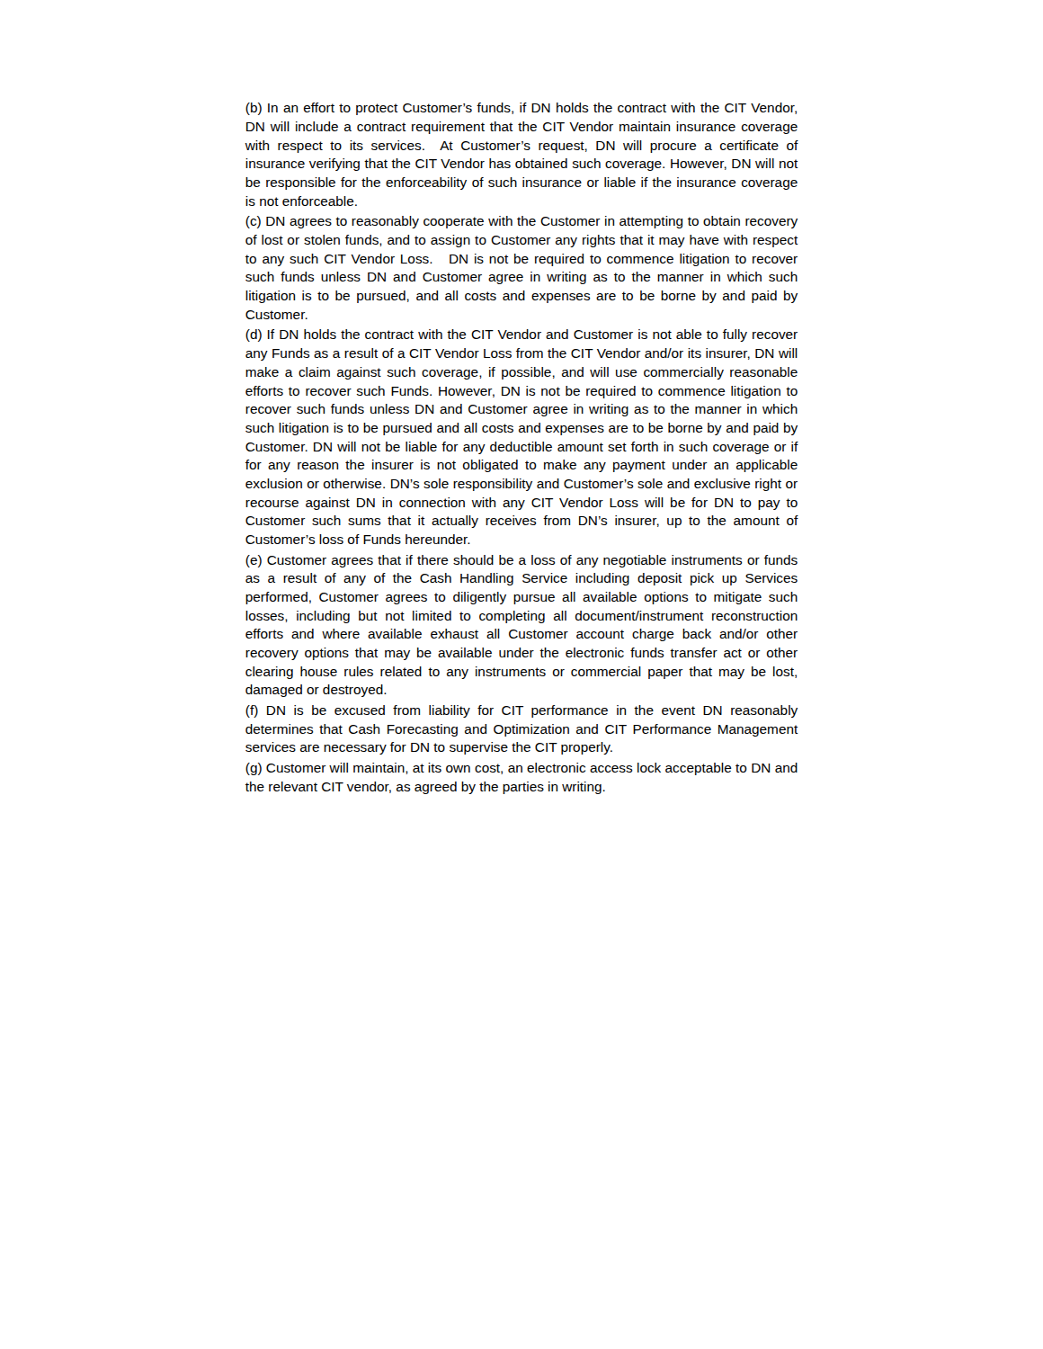(b) In an effort to protect Customer’s funds, if DN holds the contract with the CIT Vendor, DN will include a contract requirement that the CIT Vendor maintain insurance coverage with respect to its services. At Customer’s request, DN will procure a certificate of insurance verifying that the CIT Vendor has obtained such coverage. However, DN will not be responsible for the enforceability of such insurance or liable if the insurance coverage is not enforceable.
(c) DN agrees to reasonably cooperate with the Customer in attempting to obtain recovery of lost or stolen funds, and to assign to Customer any rights that it may have with respect to any such CIT Vendor Loss. DN is not be required to commence litigation to recover such funds unless DN and Customer agree in writing as to the manner in which such litigation is to be pursued, and all costs and expenses are to be borne by and paid by Customer.
(d) If DN holds the contract with the CIT Vendor and Customer is not able to fully recover any Funds as a result of a CIT Vendor Loss from the CIT Vendor and/or its insurer, DN will make a claim against such coverage, if possible, and will use commercially reasonable efforts to recover such Funds. However, DN is not be required to commence litigation to recover such funds unless DN and Customer agree in writing as to the manner in which such litigation is to be pursued and all costs and expenses are to be borne by and paid by Customer. DN will not be liable for any deductible amount set forth in such coverage or if for any reason the insurer is not obligated to make any payment under an applicable exclusion or otherwise. DN’s sole responsibility and Customer’s sole and exclusive right or recourse against DN in connection with any CIT Vendor Loss will be for DN to pay to Customer such sums that it actually receives from DN’s insurer, up to the amount of Customer’s loss of Funds hereunder.
(e) Customer agrees that if there should be a loss of any negotiable instruments or funds as a result of any of the Cash Handling Service including deposit pick up Services performed, Customer agrees to diligently pursue all available options to mitigate such losses, including but not limited to completing all document/instrument reconstruction efforts and where available exhaust all Customer account charge back and/or other recovery options that may be available under the electronic funds transfer act or other clearing house rules related to any instruments or commercial paper that may be lost, damaged or destroyed.
(f) DN is be excused from liability for CIT performance in the event DN reasonably determines that Cash Forecasting and Optimization and CIT Performance Management services are necessary for DN to supervise the CIT properly.
(g) Customer will maintain, at its own cost, an electronic access lock acceptable to DN and the relevant CIT vendor, as agreed by the parties in writing.